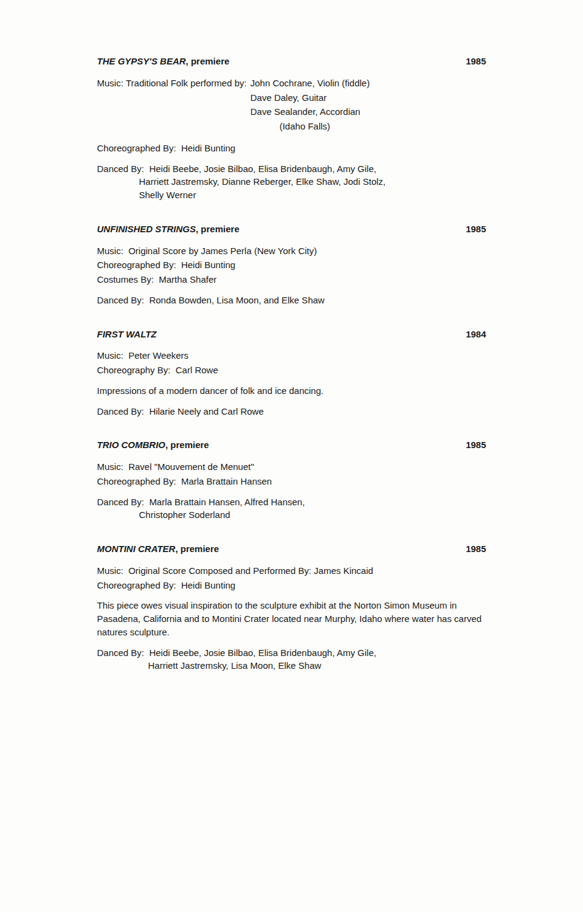THE GYPSY'S BEAR, premiere
1985
Music: Traditional Folk performed by:
John Cochrane, Violin (fiddle)
Dave Daley, Guitar
Dave Sealander, Accordian
(Idaho Falls)
Choreographed By: Heidi Bunting
Danced By: Heidi Beebe, Josie Bilbao, Elisa Bridenbaugh, Amy Gile, Harriett Jastremsky, Dianne Reberger, Elke Shaw, Jodi Stolz, Shelly Werner
UNFINISHED STRINGS, premiere
1985
Music: Original Score by James Perla (New York City)
Choreographed By: Heidi Bunting
Costumes By: Martha Shafer
Danced By: Ronda Bowden, Lisa Moon, and Elke Shaw
FIRST WALTZ
1984
Music: Peter Weekers
Choreography By: Carl Rowe
Impressions of a modern dancer of folk and ice dancing.
Danced By: Hilarie Neely and Carl Rowe
TRIO COMBRIO, premiere
1985
Music: Ravel "Mouvement de Menuet"
Choreographed By: Marla Brattain Hansen
Danced By: Marla Brattain Hansen, Alfred Hansen, Christopher Soderland
MONTINI CRATER, premiere
1985
Music: Original Score Composed and Performed By: James Kincaid
Choreographed By: Heidi Bunting
This piece owes visual inspiration to the sculpture exhibit at the Norton Simon Museum in Pasadena, California and to Montini Crater located near Murphy, Idaho where water has carved natures sculpture.
Danced By: Heidi Beebe, Josie Bilbao, Elisa Bridenbaugh, Amy Gile, Harriett Jastremsky, Lisa Moon, Elke Shaw